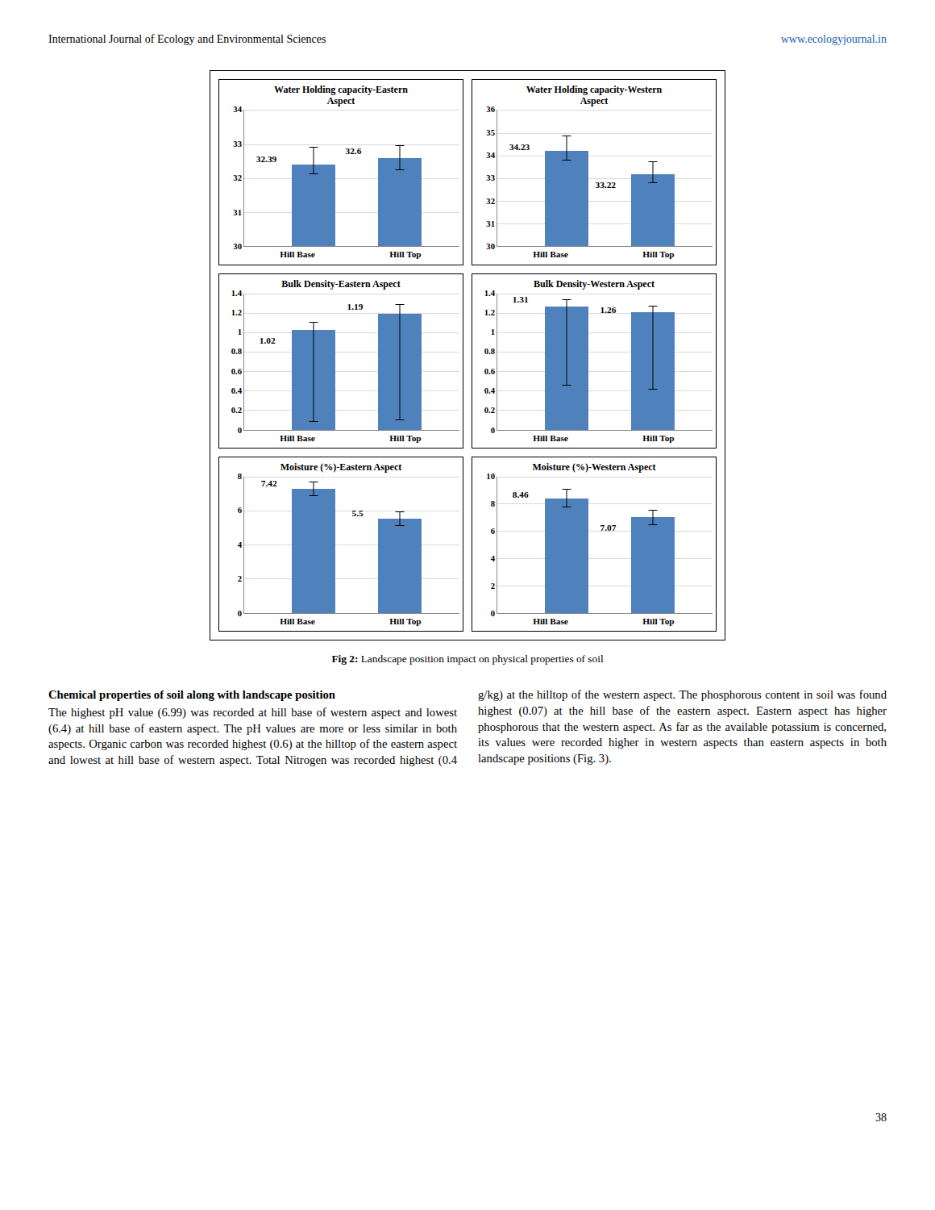International Journal of Ecology and Environmental Sciences
www.ecologyjournal.in
Water Holding capacity-Eastern
Aspect
34 33 32 31 30
32.39
32.6
Hill Base Hill Top
Water Holding capacity-Western
Aspect
36 35 34 33 32 31 30
34.23
33.22
Hill Base Hill Top
Bulk Density-Eastern Aspect
1.4 1.2 1 0.8 0.6 0.4 0.2 0
1.02
1.19
Hill Base Hill Top
Bulk Density-Western Aspect
1.4 1.2 1 0.8 0.6 0.4 0.2 0
1.31
1.26
Hill Base Hill Top
Moisture (%)-Eastern Aspect
8 6 4 2 0
7.42
5.5
Hill Base Hill Top
Moisture (%)-Western Aspect
10 8 6 4 2 0
8.46
7.07
Hill Base Hill Top
Fig 2: Landscape position impact on physical properties of soil
Chemical properties of soil along with landscape position
The highest pH value (6.99) was recorded at hill base of western aspect and lowest (6.4) at hill base of eastern aspect. The pH values are more or less similar in both aspects. Organic carbon was recorded highest (0.6) at the hilltop of the eastern aspect and lowest at hill base of western aspect. Total Nitrogen was recorded highest (0.4 g/kg) at the hilltop of the western aspect. The phosphorous content in soil was found highest (0.07) at the hill base of the eastern aspect. Eastern aspect has higher phosphorous that the western aspect. As far as the available potassium is concerned, its values were recorded higher in western aspects than eastern aspects in both landscape positions (Fig. 3).
38